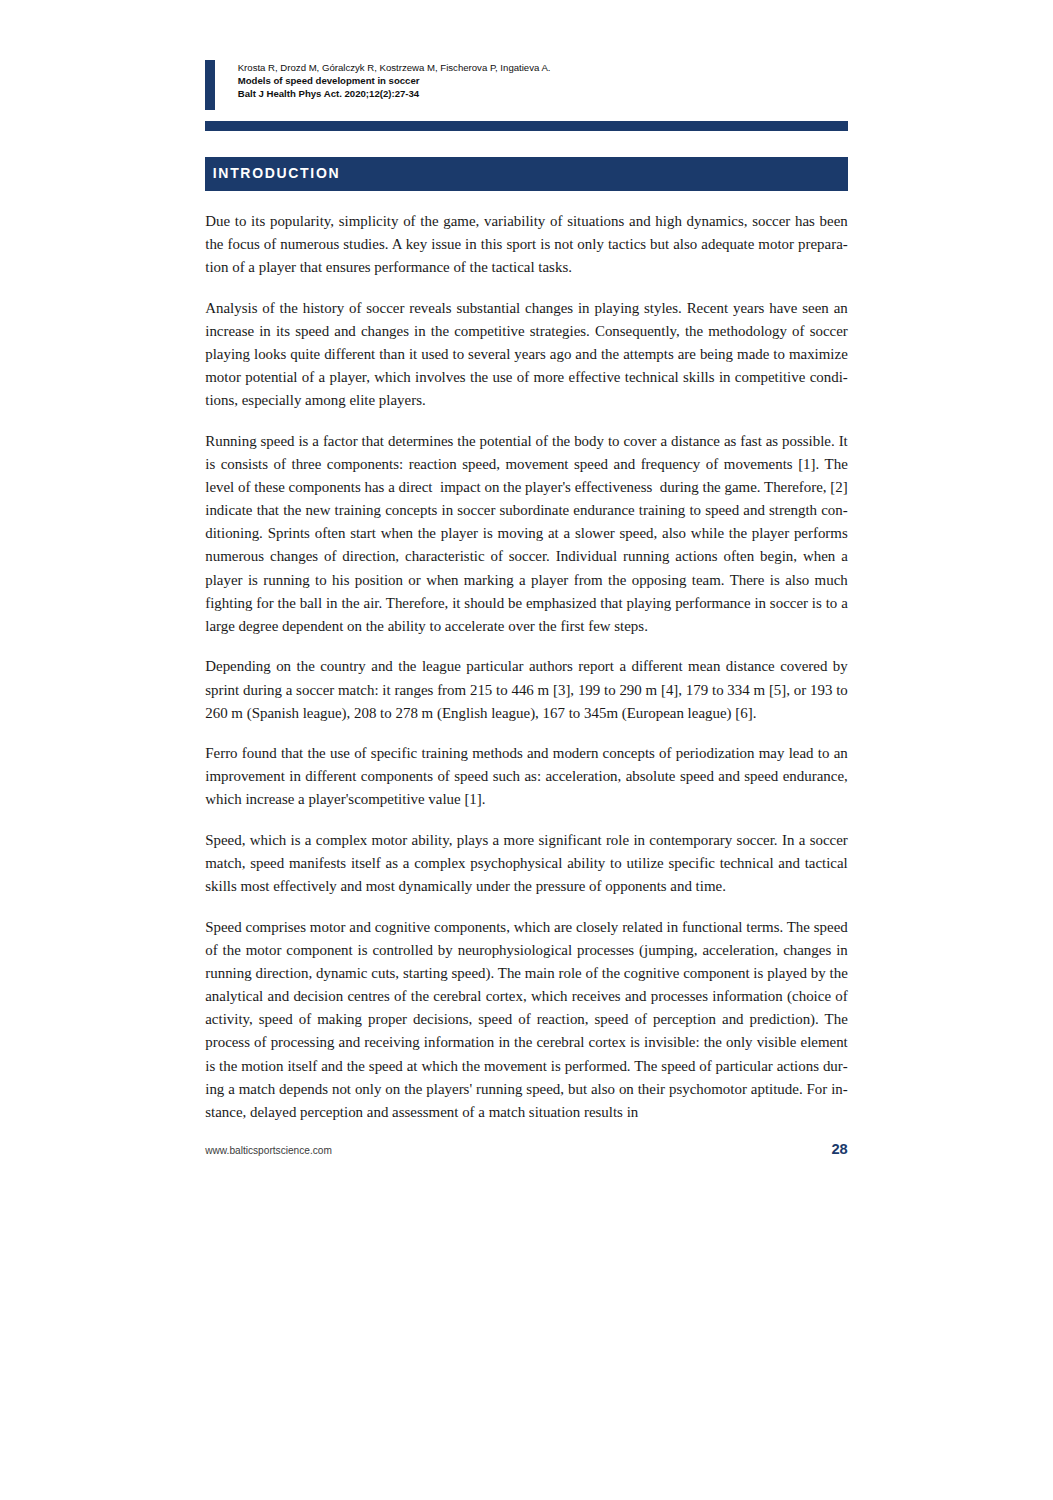Krosta R, Drozd M, Góralczyk R, Kostrzewa M, Fischerova P, Ingatieva A.
Models of speed development in soccer
Balt J Health Phys Act. 2020;12(2):27-34
Introduction
Due to its popularity, simplicity of the game, variability of situations and high dynamics, soccer has been the focus of numerous studies. A key issue in this sport is not only tactics but also adequate motor preparation of a player that ensures performance of the tactical tasks.
Analysis of the history of soccer reveals substantial changes in playing styles. Recent years have seen an increase in its speed and changes in the competitive strategies. Consequently, the methodology of soccer playing looks quite different than it used to several years ago and the attempts are being made to maximize motor potential of a player, which involves the use of more effective technical skills in competitive conditions, especially among elite players.
Running speed is a factor that determines the potential of the body to cover a distance as fast as possible. It is consists of three components: reaction speed, movement speed and frequency of movements [1]. The level of these components has a direct impact on the player's effectiveness during the game. Therefore, [2] indicate that the new training concepts in soccer subordinate endurance training to speed and strength conditioning. Sprints often start when the player is moving at a slower speed, also while the player performs numerous changes of direction, characteristic of soccer. Individual running actions often begin, when a player is running to his position or when marking a player from the opposing team. There is also much fighting for the ball in the air. Therefore, it should be emphasized that playing performance in soccer is to a large degree dependent on the ability to accelerate over the first few steps.
Depending on the country and the league particular authors report a different mean distance covered by sprint during a soccer match: it ranges from 215 to 446 m [3], 199 to 290 m [4], 179 to 334 m [5], or 193 to 260 m (Spanish league), 208 to 278 m (English league), 167 to 345m (European league) [6].
Ferro found that the use of specific training methods and modern concepts of periodization may lead to an improvement in different components of speed such as: acceleration, absolute speed and speed endurance, which increase a player'scompetitive value [1].
Speed, which is a complex motor ability, plays a more significant role in contemporary soccer. In a soccer match, speed manifests itself as a complex psychophysical ability to utilize specific technical and tactical skills most effectively and most dynamically under the pressure of opponents and time.
Speed comprises motor and cognitive components, which are closely related in functional terms. The speed of the motor component is controlled by neurophysiological processes (jumping, acceleration, changes in running direction, dynamic cuts, starting speed). The main role of the cognitive component is played by the analytical and decision centres of the cerebral cortex, which receives and processes information (choice of activity, speed of making proper decisions, speed of reaction, speed of perception and prediction). The process of processing and receiving information in the cerebral cortex is invisible: the only visible element is the motion itself and the speed at which the movement is performed. The speed of particular actions during a match depends not only on the players' running speed, but also on their psychomotor aptitude. For instance, delayed perception and assessment of a match situation results in
www.balticsportscience.com 28